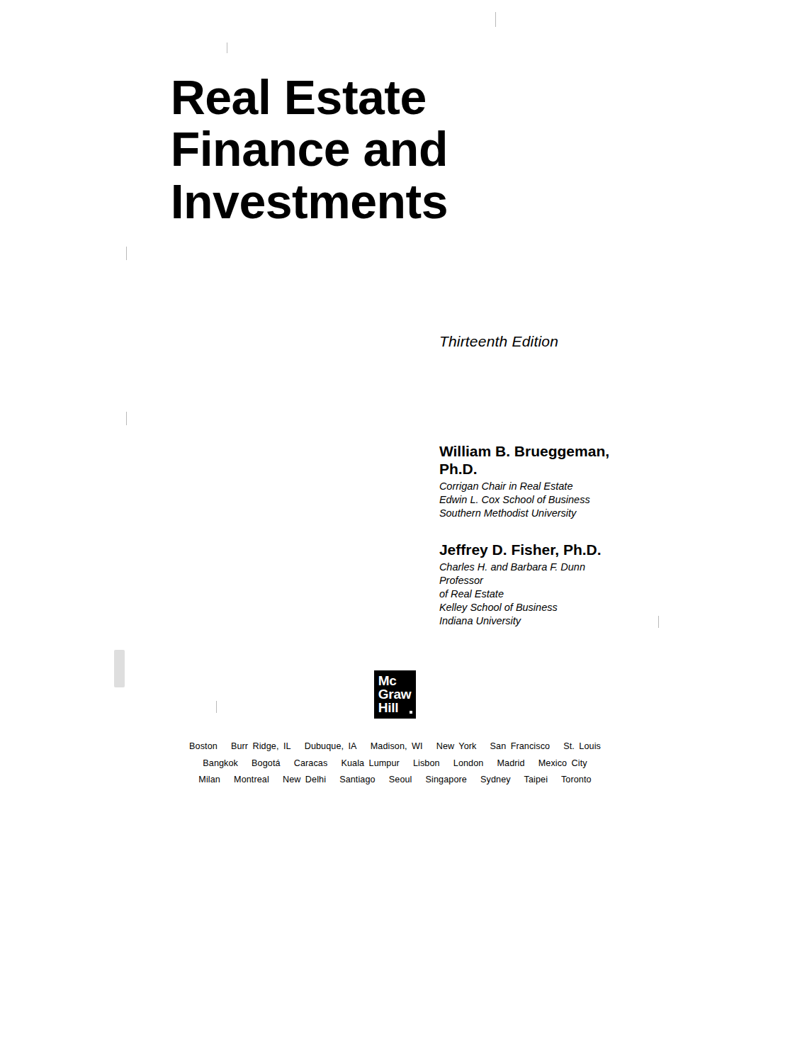Real Estate Finance and Investments
Thirteenth Edition
William B. Brueggeman,
Ph.D.
Corrigan Chair in Real Estate Edwin L. Cox School of Business Southern Methodist University
Jeffrey D. Fisher, Ph.D.
Charles H. and Barbara F. Dunn Professor of Real Estate Kelley School of Business Indiana University
Mc Graw Hill
Boston Burr Ridge, IL Dubuque, IA Madison, WI New York San Francisco St. Louis
Bangkok Bogotá Caracas Kuala Lumpur Lisbon London Madrid Mexico City
Milan Montreal New Delhi Santiago Seoul Singapore Sydney Taipei Toronto